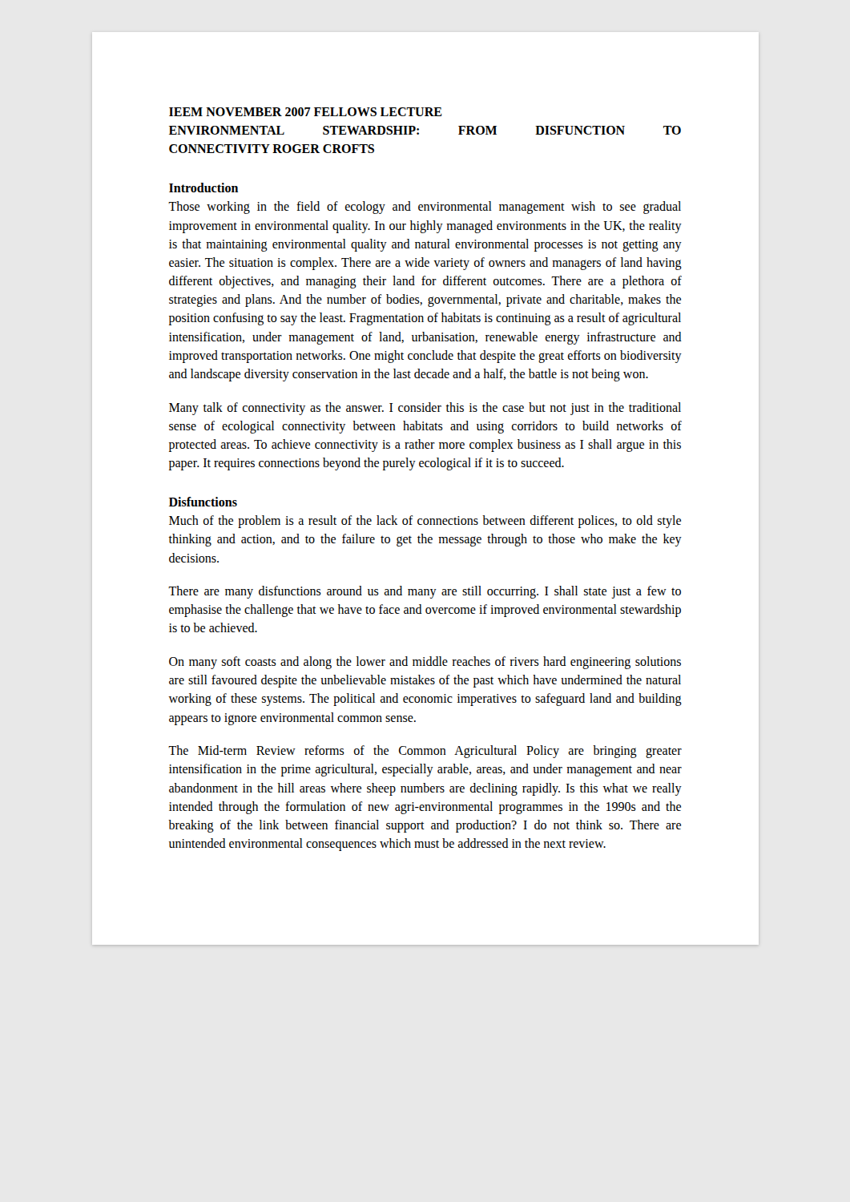IEEM November 2007 Fellows Lecture Environmental Stewardship: From Disfunction to Connectivity Roger Crofts
Introduction
Those working in the field of ecology and environmental management wish to see gradual improvement in environmental quality. In our highly managed environments in the UK, the reality is that maintaining environmental quality and natural environmental processes is not getting any easier. The situation is complex. There are a wide variety of owners and managers of land having different objectives, and managing their land for different outcomes. There are a plethora of strategies and plans. And the number of bodies, governmental, private and charitable, makes the position confusing to say the least. Fragmentation of habitats is continuing as a result of agricultural intensification, under management of land, urbanisation, renewable energy infrastructure and improved transportation networks. One might conclude that despite the great efforts on biodiversity and landscape diversity conservation in the last decade and a half, the battle is not being won.
Many talk of connectivity as the answer. I consider this is the case but not just in the traditional sense of ecological connectivity between habitats and using corridors to build networks of protected areas. To achieve connectivity is a rather more complex business as I shall argue in this paper. It requires connections beyond the purely ecological if it is to succeed.
Disfunctions
Much of the problem is a result of the lack of connections between different polices, to old style thinking and action, and to the failure to get the message through to those who make the key decisions.
There are many disfunctions around us and many are still occurring. I shall state just a few to emphasise the challenge that we have to face and overcome if improved environmental stewardship is to be achieved.
On many soft coasts and along the lower and middle reaches of rivers hard engineering solutions are still favoured despite the unbelievable mistakes of the past which have undermined the natural working of these systems. The political and economic imperatives to safeguard land and building appears to ignore environmental common sense.
The Mid-term Review reforms of the Common Agricultural Policy are bringing greater intensification in the prime agricultural, especially arable, areas, and under management and near abandonment in the hill areas where sheep numbers are declining rapidly. Is this what we really intended through the formulation of new agri-environmental programmes in the 1990s and the breaking of the link between financial support and production? I do not think so. There are unintended environmental consequences which must be addressed in the next review.